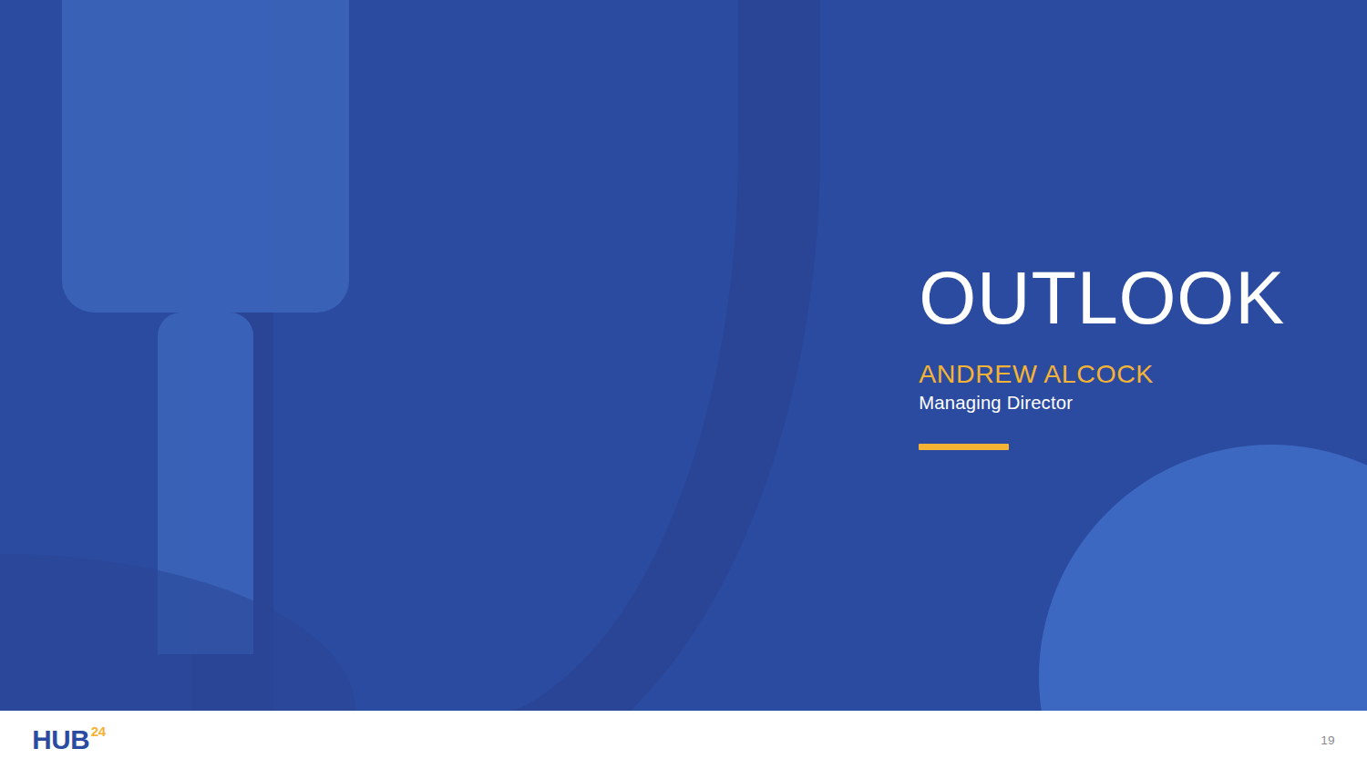OUTLOOK
ANDREW ALCOCK
Managing Director
HUB 24
19